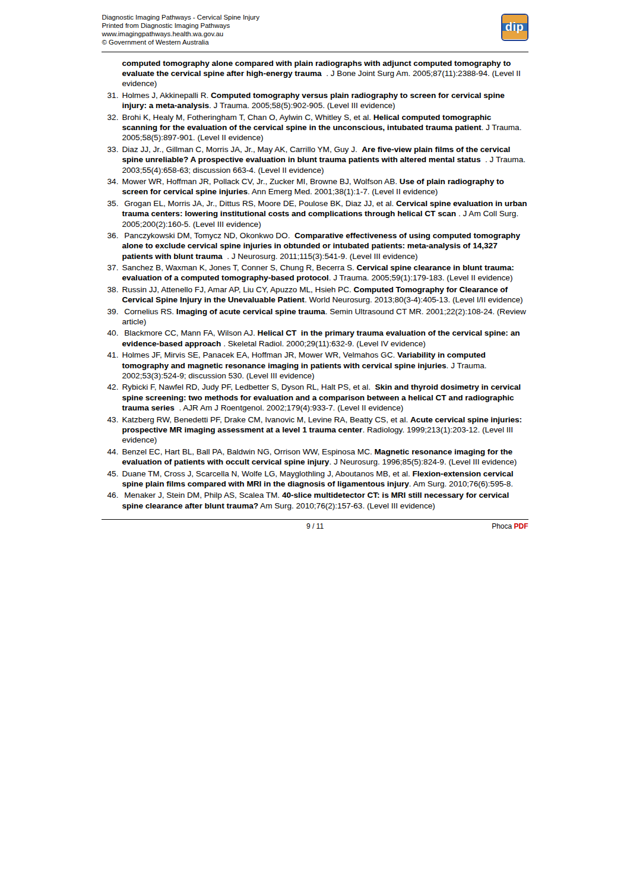Diagnostic Imaging Pathways - Cervical Spine Injury
Printed from Diagnostic Imaging Pathways
www.imagingpathways.health.wa.gov.au
© Government of Western Australia
dip
computed tomography alone compared with plain radiographs with adjunct computed tomography to evaluate the cervical spine after high-energy trauma . J Bone Joint Surg Am. 2005;87(11):2388-94. (Level II evidence)
31. Holmes J, Akkinepalli R. Computed tomography versus plain radiography to screen for cervical spine injury: a meta-analysis. J Trauma. 2005;58(5):902-905. (Level III evidence)
32. Brohi K, Healy M, Fotheringham T, Chan O, Aylwin C, Whitley S, et al. Helical computed tomographic scanning for the evaluation of the cervical spine in the unconscious, intubated trauma patient. J Trauma. 2005;58(5):897-901. (Level II evidence)
33. Diaz JJ, Jr., Gillman C, Morris JA, Jr., May AK, Carrillo YM, Guy J. Are five-view plain films of the cervical spine unreliable? A prospective evaluation in blunt trauma patients with altered mental status . J Trauma. 2003;55(4):658-63; discussion 663-4. (Level II evidence)
34. Mower WR, Hoffman JR, Pollack CV, Jr., Zucker MI, Browne BJ, Wolfson AB. Use of plain radiography to screen for cervical spine injuries. Ann Emerg Med. 2001;38(1):1-7. (Level II evidence)
35. Grogan EL, Morris JA, Jr., Dittus RS, Moore DE, Poulose BK, Diaz JJ, et al. Cervical spine evaluation in urban trauma centers: lowering institutional costs and complications through helical CT scan . J Am Coll Surg. 2005;200(2):160-5. (Level III evidence)
36. Panczykowski DM, Tomycz ND, Okonkwo DO. Comparative effectiveness of using computed tomography alone to exclude cervical spine injuries in obtunded or intubated patients: meta-analysis of 14,327 patients with blunt trauma . J Neurosurg. 2011;115(3):541-9. (Level III evidence)
37. Sanchez B, Waxman K, Jones T, Conner S, Chung R, Becerra S. Cervical spine clearance in blunt trauma: evaluation of a computed tomography-based protocol. J Trauma. 2005;59(1):179-183. (Level II evidence)
38. Russin JJ, Attenello FJ, Amar AP, Liu CY, Apuzzo ML, Hsieh PC. Computed Tomography for Clearance of Cervical Spine Injury in the Unevaluable Patient. World Neurosurg. 2013;80(3-4):405-13. (Level I/II evidence)
39. Cornelius RS. Imaging of acute cervical spine trauma. Semin Ultrasound CT MR. 2001;22(2):108-24. (Review article)
40. Blackmore CC, Mann FA, Wilson AJ. Helical CT in the primary trauma evaluation of the cervical spine: an evidence-based approach . Skeletal Radiol. 2000;29(11):632-9. (Level IV evidence)
41. Holmes JF, Mirvis SE, Panacek EA, Hoffman JR, Mower WR, Velmahos GC. Variability in computed tomography and magnetic resonance imaging in patients with cervical spine injuries. J Trauma. 2002;53(3):524-9; discussion 530. (Level III evidence)
42. Rybicki F, Nawfel RD, Judy PF, Ledbetter S, Dyson RL, Halt PS, et al. Skin and thyroid dosimetry in cervical spine screening: two methods for evaluation and a comparison between a helical CT and radiographic trauma series . AJR Am J Roentgenol. 2002;179(4):933-7. (Level II evidence)
43. Katzberg RW, Benedetti PF, Drake CM, Ivanovic M, Levine RA, Beatty CS, et al. Acute cervical spine injuries: prospective MR imaging assessment at a level 1 trauma center. Radiology. 1999;213(1):203-12. (Level III evidence)
44. Benzel EC, Hart BL, Ball PA, Baldwin NG, Orrison WW, Espinosa MC. Magnetic resonance imaging for the evaluation of patients with occult cervical spine injury. J Neurosurg. 1996;85(5):824-9. (Level III evidence)
45. Duane TM, Cross J, Scarcella N, Wolfe LG, Mayglothling J, Aboutanos MB, et al. Flexion-extension cervical spine plain films compared with MRI in the diagnosis of ligamentous injury. Am Surg. 2010;76(6):595-8.
46. Menaker J, Stein DM, Philp AS, Scalea TM. 40-slice multidetector CT: is MRI still necessary for cervical spine clearance after blunt trauma? Am Surg. 2010;76(2):157-63. (Level III evidence)
9 / 11
Phoca PDF